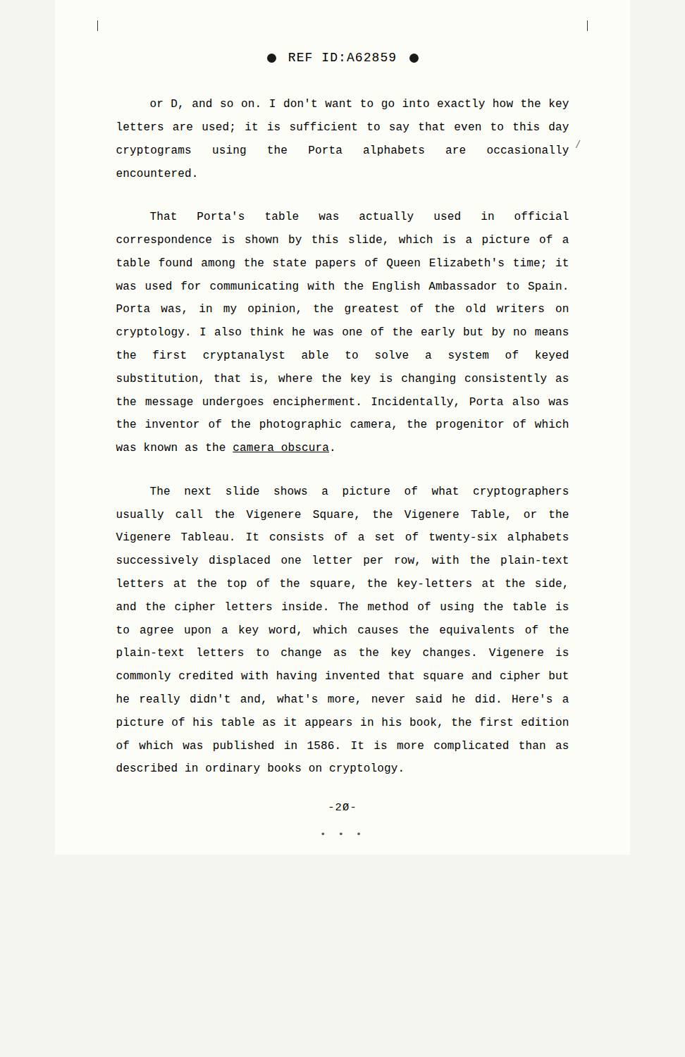REF ID:A62859
⁄
or D, and so on. I don't want to go into exactly how the key letters are used; it is sufficient to say that even to this day cryptograms using the Porta alphabets are occasionally encountered.
That Porta's table was actually used in official correspondence is shown by this slide, which is a picture of a table found among the state papers of Queen Elizabeth's time; it was used for communicating with the English Ambassador to Spain. Porta was, in my opinion, the greatest of the old writers on cryptology. I also think he was one of the early but by no means the first cryptanalyst able to solve a system of keyed substitution, that is, where the key is changing consistently as the message undergoes encipherment. Incidentally, Porta also was the inventor of the photographic camera, the progenitor of which was known as the camera obscura.
The next slide shows a picture of what cryptographers usually call the Vigenere Square, the Vigenere Table, or the Vigenere Tableau. It consists of a set of twenty-six alphabets successively displaced one letter per row, with the plain-text letters at the top of the square, the key-letters at the side, and the cipher letters inside. The method of using the table is to agree upon a key word, which causes the equivalents of the plain-text letters to change as the key changes. Vigenere is commonly credited with having invented that square and cipher but he really didn't and, what's more, never said he did. Here's a picture of his table as it appears in his book, the first edition of which was published in 1586. It is more complicated than as described in ordinary books on cryptology.
-2Ø-
• • •